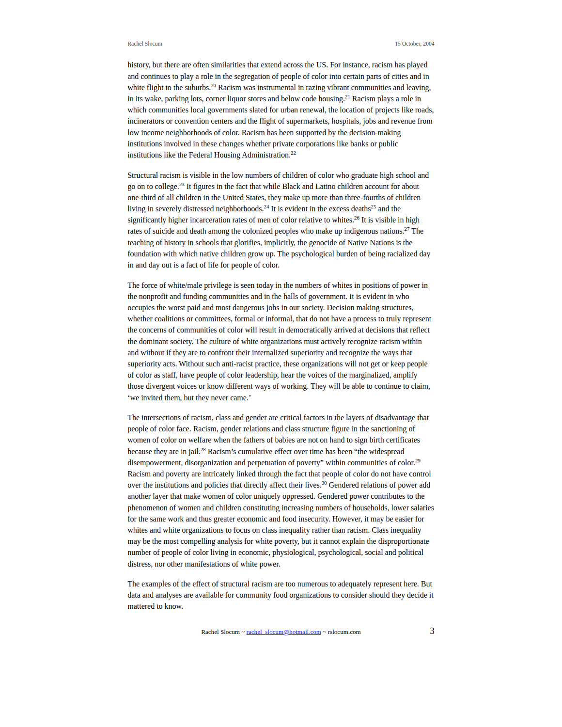Rachel Slocum 15 October, 2004
history, but there are often similarities that extend across the US. For instance, racism has played and continues to play a role in the segregation of people of color into certain parts of cities and in white flight to the suburbs.20 Racism was instrumental in razing vibrant communities and leaving, in its wake, parking lots, corner liquor stores and below code housing.21 Racism plays a role in which communities local governments slated for urban renewal, the location of projects like roads, incinerators or convention centers and the flight of supermarkets, hospitals, jobs and revenue from low income neighborhoods of color. Racism has been supported by the decision-making institutions involved in these changes whether private corporations like banks or public institutions like the Federal Housing Administration.22
Structural racism is visible in the low numbers of children of color who graduate high school and go on to college.23 It figures in the fact that while Black and Latino children account for about one-third of all children in the United States, they make up more than three-fourths of children living in severely distressed neighborhoods.24 It is evident in the excess deaths25 and the significantly higher incarceration rates of men of color relative to whites.26 It is visible in high rates of suicide and death among the colonized peoples who make up indigenous nations.27 The teaching of history in schools that glorifies, implicitly, the genocide of Native Nations is the foundation with which native children grow up. The psychological burden of being racialized day in and day out is a fact of life for people of color.
The force of white/male privilege is seen today in the numbers of whites in positions of power in the nonprofit and funding communities and in the halls of government. It is evident in who occupies the worst paid and most dangerous jobs in our society. Decision making structures, whether coalitions or committees, formal or informal, that do not have a process to truly represent the concerns of communities of color will result in democratically arrived at decisions that reflect the dominant society. The culture of white organizations must actively recognize racism within and without if they are to confront their internalized superiority and recognize the ways that superiority acts. Without such anti-racist practice, these organizations will not get or keep people of color as staff, have people of color leadership, hear the voices of the marginalized, amplify those divergent voices or know different ways of working. They will be able to continue to claim, ‘we invited them, but they never came.’
The intersections of racism, class and gender are critical factors in the layers of disadvantage that people of color face. Racism, gender relations and class structure figure in the sanctioning of women of color on welfare when the fathers of babies are not on hand to sign birth certificates because they are in jail.28 Racism’s cumulative effect over time has been “the widespread disempowerment, disorganization and perpetuation of poverty” within communities of color.29 Racism and poverty are intricately linked through the fact that people of color do not have control over the institutions and policies that directly affect their lives.30 Gendered relations of power add another layer that make women of color uniquely oppressed. Gendered power contributes to the phenomenon of women and children constituting increasing numbers of households, lower salaries for the same work and thus greater economic and food insecurity. However, it may be easier for whites and white organizations to focus on class inequality rather than racism. Class inequality may be the most compelling analysis for white poverty, but it cannot explain the disproportionate number of people of color living in economic, physiological, psychological, social and political distress, nor other manifestations of white power.
The examples of the effect of structural racism are too numerous to adequately represent here. But data and analyses are available for community food organizations to consider should they decide it mattered to know.
Rachel Slocum ~ rachel_slocum@hotmail.com ~ rslocum.com
3